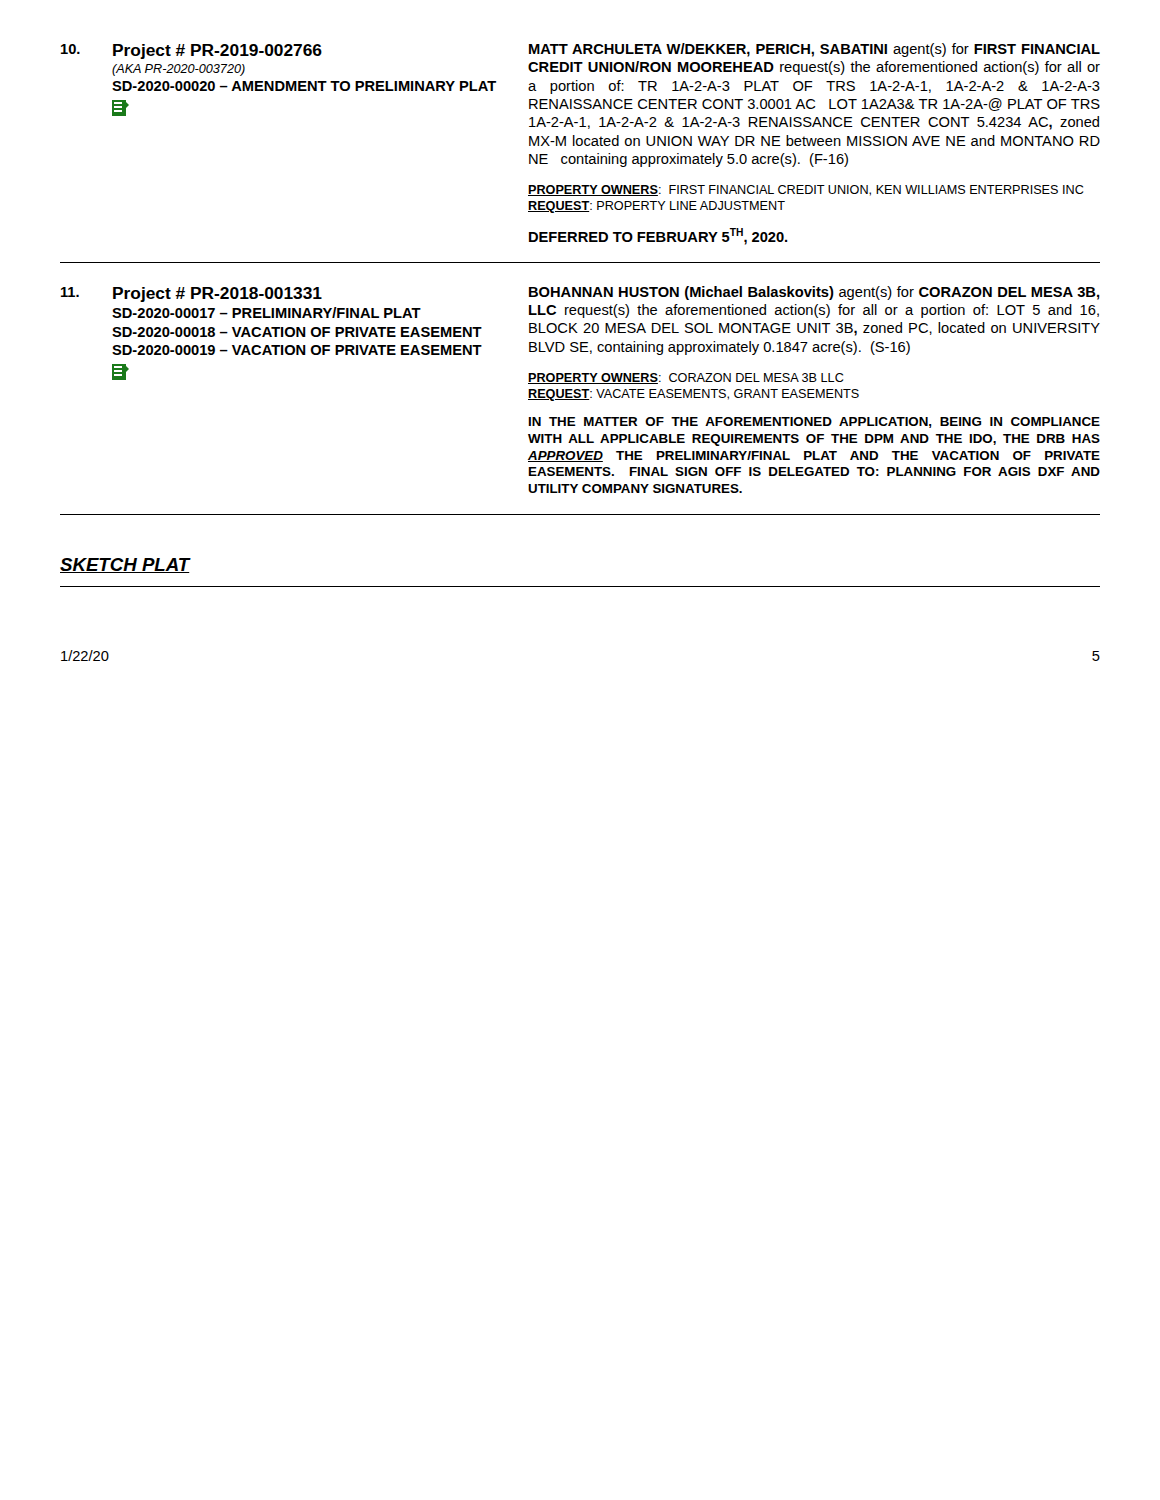| 10. | Project # PR-2019-002766 (AKA PR-2020-003720) SD-2020-00020 – AMENDMENT TO PRELIMINARY PLAT | MATT ARCHULETA W/DEKKER, PERICH, SABATINI agent(s) for FIRST FINANCIAL CREDIT UNION/RON MOOREHEAD request(s) the aforementioned action(s) for all or a portion of: TR 1A-2-A-3 PLAT OF TRS 1A-2-A-1, 1A-2-A-2 & 1A-2-A-3 RENAISSANCE CENTER CONT 3.0001 AC LOT 1A2A3& TR 1A-2A-@ PLAT OF TRS 1A-2-A-1, 1A-2-A-2 & 1A-2-A-3 RENAISSANCE CENTER CONT 5.4234 AC , zoned MX-M located on UNION WAY DR NE between MISSION AVE NE and MONTANO RD NE containing approximately 5.0 acre(s). (F-16) PROPERTY OWNERS : FIRST FINANCIAL CREDIT UNION, KEN WILLIAMS ENTERPRISES INC REQUEST : PROPERTY LINE ADJUSTMENT DEFERRED TO FEBRUARY 5 TH , 2020. |
| 11. | Project # PR-2018-001331 SD-2020-00017 – PRELIMINARY/FINAL PLAT SD-2020-00018 – VACATION OF PRIVATE EASEMENT SD-2020-00019 – VACATION OF PRIVATE EASEMENT | BOHANNAN HUSTON (Michael Balaskovits) agent(s) for CORAZON DEL MESA 3B, LLC request(s) the aforementioned action(s) for all or a portion of: LOT 5 and 16, BLOCK 20 MESA DEL SOL MONTAGE UNIT 3B , zoned PC, located on UNIVERSITY BLVD SE, containing approximately 0.1847 acre(s). (S-16) PROPERTY OWNERS : CORAZON DEL MESA 3B LLC REQUEST : VACATE EASEMENTS, GRANT EASEMENTS IN THE MATTER OF THE AFOREMENTIONED APPLICATION, BEING IN COMPLIANCE WITH ALL APPLICABLE REQUIREMENTS OF THE DPM AND THE IDO, THE DRB HAS APPROVED THE PRELIMINARY/FINAL PLAT AND THE VACATION OF PRIVATE EASEMENTS. FINAL SIGN OFF IS DELEGATED TO: PLANNING FOR AGIS DXF AND UTILITY COMPANY SIGNATURES. |
SKETCH PLAT
1/22/20
5